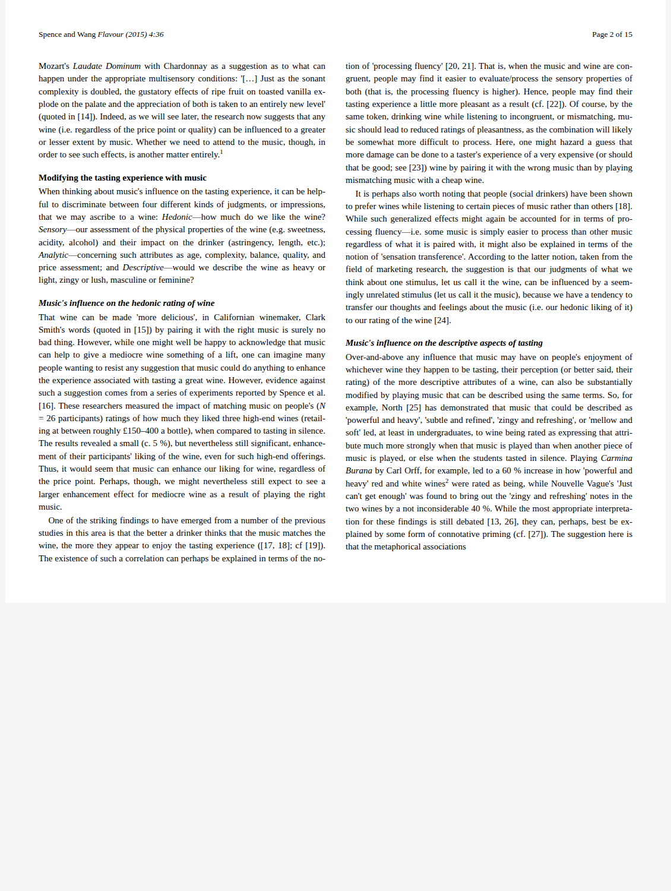Spence and Wang Flavour (2015) 4:36 Page 2 of 15
Mozart's Laudate Dominum with Chardonnay as a suggestion as to what can happen under the appropriate multisensory conditions: '[…] Just as the sonant complexity is doubled, the gustatory effects of ripe fruit on toasted vanilla explode on the palate and the appreciation of both is taken to an entirely new level' (quoted in [14]). Indeed, as we will see later, the research now suggests that any wine (i.e. regardless of the price point or quality) can be influenced to a greater or lesser extent by music. Whether we need to attend to the music, though, in order to see such effects, is another matter entirely.1
Modifying the tasting experience with music
When thinking about music's influence on the tasting experience, it can be helpful to discriminate between four different kinds of judgments, or impressions, that we may ascribe to a wine: Hedonic—how much do we like the wine? Sensory—our assessment of the physical properties of the wine (e.g. sweetness, acidity, alcohol) and their impact on the drinker (astringency, length, etc.); Analytic—concerning such attributes as age, complexity, balance, quality, and price assessment; and Descriptive—would we describe the wine as heavy or light, zingy or lush, masculine or feminine?
Music's influence on the hedonic rating of wine
That wine can be made 'more delicious', in Californian winemaker, Clark Smith's words (quoted in [15]) by pairing it with the right music is surely no bad thing. However, while one might well be happy to acknowledge that music can help to give a mediocre wine something of a lift, one can imagine many people wanting to resist any suggestion that music could do anything to enhance the experience associated with tasting a great wine. However, evidence against such a suggestion comes from a series of experiments reported by Spence et al. [16]. These researchers measured the impact of matching music on people's (N = 26 participants) ratings of how much they liked three high-end wines (retailing at between roughly £150–400 a bottle), when compared to tasting in silence. The results revealed a small (c. 5 %), but nevertheless still significant, enhancement of their participants' liking of the wine, even for such high-end offerings. Thus, it would seem that music can enhance our liking for wine, regardless of the price point. Perhaps, though, we might nevertheless still expect to see a larger enhancement effect for mediocre wine as a result of playing the right music.
One of the striking findings to have emerged from a number of the previous studies in this area is that the better a drinker thinks that the music matches the wine, the more they appear to enjoy the tasting experience ([17, 18]; cf [19]). The existence of such a correlation can perhaps be explained in terms of the notion of 'processing fluency' [20, 21]. That is, when the music and wine are congruent, people may find it easier to evaluate/process the sensory properties of both (that is, the processing fluency is higher). Hence, people may find their tasting experience a little more pleasant as a result (cf. [22]). Of course, by the same token, drinking wine while listening to incongruent, or mismatching, music should lead to reduced ratings of pleasantness, as the combination will likely be somewhat more difficult to process. Here, one might hazard a guess that more damage can be done to a taster's experience of a very expensive (or should that be good; see [23]) wine by pairing it with the wrong music than by playing mismatching music with a cheap wine.
It is perhaps also worth noting that people (social drinkers) have been shown to prefer wines while listening to certain pieces of music rather than others [18]. While such generalized effects might again be accounted for in terms of processing fluency—i.e. some music is simply easier to process than other music regardless of what it is paired with, it might also be explained in terms of the notion of 'sensation transference'. According to the latter notion, taken from the field of marketing research, the suggestion is that our judgments of what we think about one stimulus, let us call it the wine, can be influenced by a seemingly unrelated stimulus (let us call it the music), because we have a tendency to transfer our thoughts and feelings about the music (i.e. our hedonic liking of it) to our rating of the wine [24].
Music's influence on the descriptive aspects of tasting
Over-and-above any influence that music may have on people's enjoyment of whichever wine they happen to be tasting, their perception (or better said, their rating) of the more descriptive attributes of a wine, can also be substantially modified by playing music that can be described using the same terms. So, for example, North [25] has demonstrated that music that could be described as 'powerful and heavy', 'subtle and refined', 'zingy and refreshing', or 'mellow and soft' led, at least in undergraduates, to wine being rated as expressing that attribute much more strongly when that music is played than when another piece of music is played, or else when the students tasted in silence. Playing Carmina Burana by Carl Orff, for example, led to a 60 % increase in how 'powerful and heavy' red and white wines2 were rated as being, while Nouvelle Vague's 'Just can't get enough' was found to bring out the 'zingy and refreshing' notes in the two wines by a not inconsiderable 40 %. While the most appropriate interpretation for these findings is still debated [13, 26], they can, perhaps, best be explained by some form of connotative priming (cf. [27]). The suggestion here is that the metaphorical associations